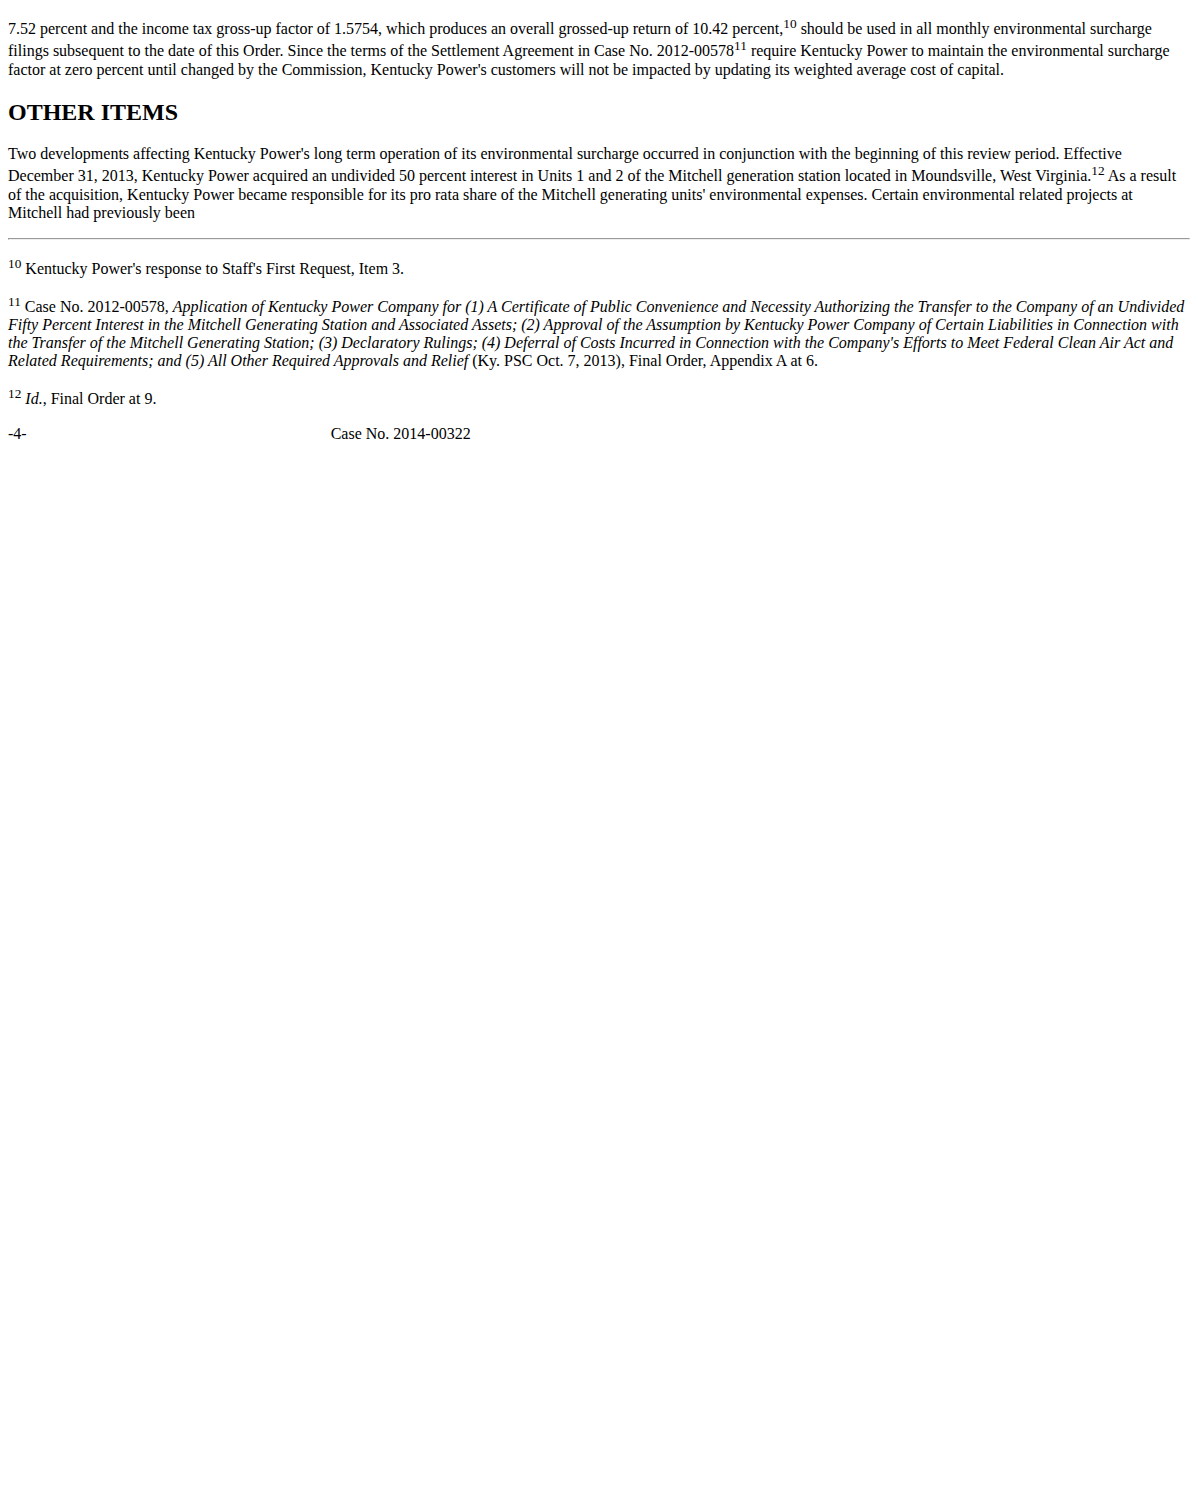7.52 percent and the income tax gross-up factor of 1.5754, which produces an overall grossed-up return of 10.42 percent,10 should be used in all monthly environmental surcharge filings subsequent to the date of this Order. Since the terms of the Settlement Agreement in Case No. 2012-0057811 require Kentucky Power to maintain the environmental surcharge factor at zero percent until changed by the Commission, Kentucky Power's customers will not be impacted by updating its weighted average cost of capital.
OTHER ITEMS
Two developments affecting Kentucky Power's long term operation of its environmental surcharge occurred in conjunction with the beginning of this review period. Effective December 31, 2013, Kentucky Power acquired an undivided 50 percent interest in Units 1 and 2 of the Mitchell generation station located in Moundsville, West Virginia.12 As a result of the acquisition, Kentucky Power became responsible for its pro rata share of the Mitchell generating units' environmental expenses. Certain environmental related projects at Mitchell had previously been
10 Kentucky Power's response to Staff's First Request, Item 3.
11 Case No. 2012-00578, Application of Kentucky Power Company for (1) A Certificate of Public Convenience and Necessity Authorizing the Transfer to the Company of an Undivided Fifty Percent Interest in the Mitchell Generating Station and Associated Assets; (2) Approval of the Assumption by Kentucky Power Company of Certain Liabilities in Connection with the Transfer of the Mitchell Generating Station; (3) Declaratory Rulings; (4) Deferral of Costs Incurred in Connection with the Company's Efforts to Meet Federal Clean Air Act and Related Requirements; and (5) All Other Required Approvals and Relief (Ky. PSC Oct. 7, 2013), Final Order, Appendix A at 6.
12 Id., Final Order at 9.
-4-                   Case No. 2014-00322